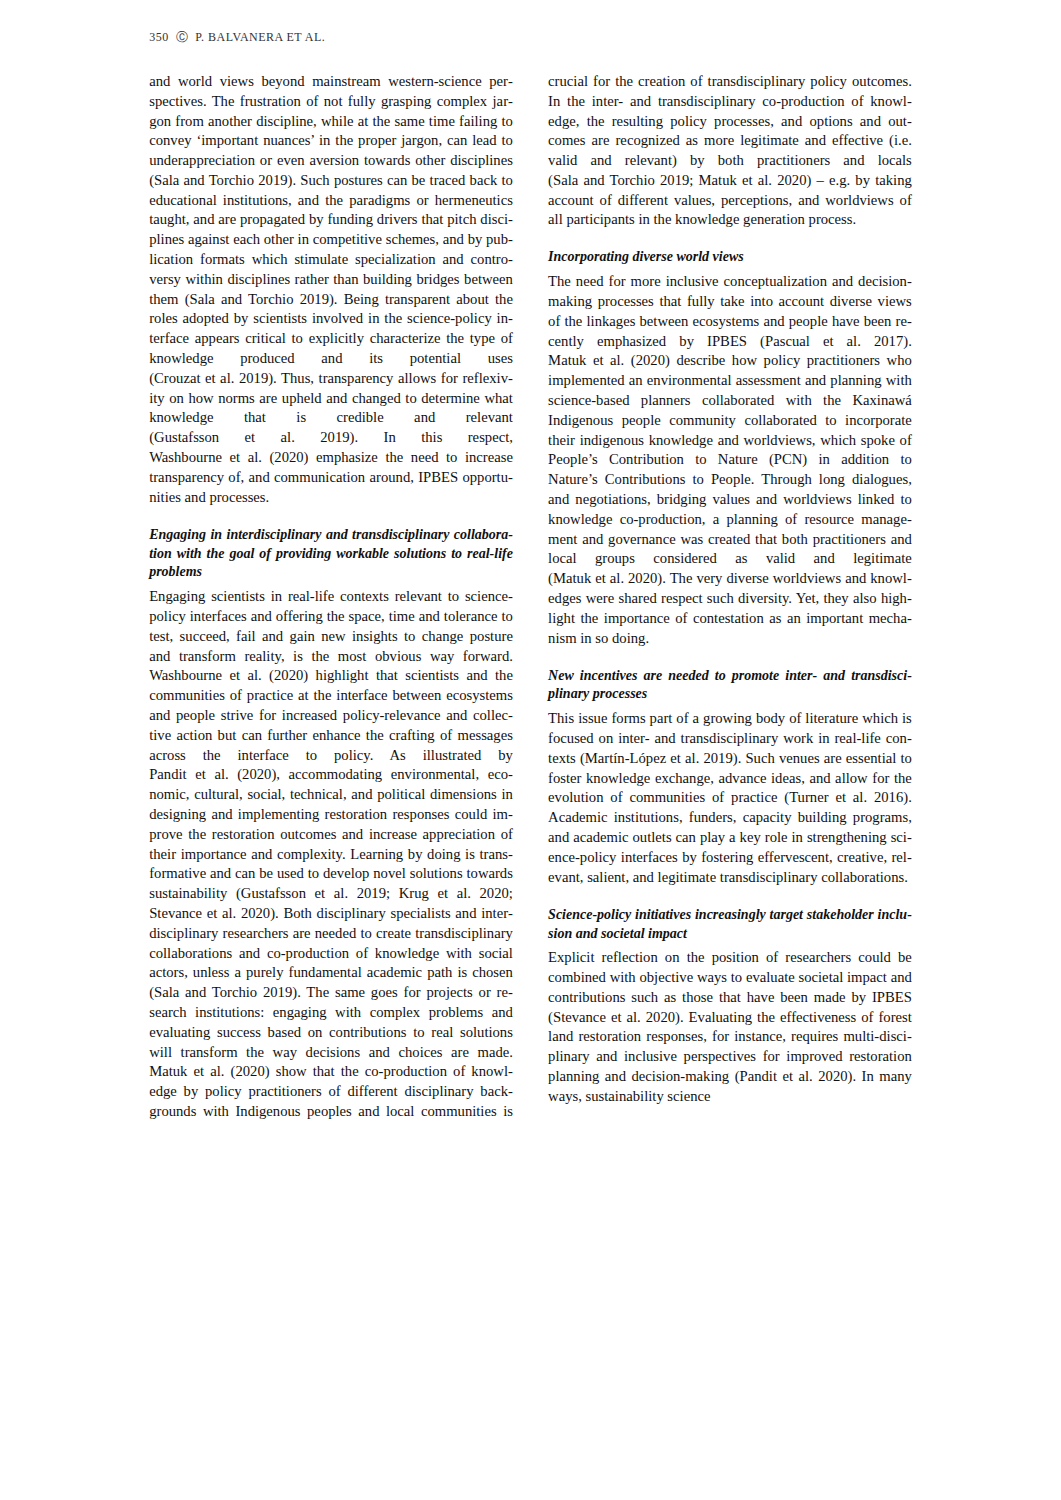350Ⓒ P. BALVANERA ET AL.
and world views beyond mainstream western-science perspectives. The frustration of not fully grasping complex jargon from another discipline, while at the same time failing to convey ‘important nuances’ in the proper jargon, can lead to underappreciation or even aversion towards other disciplines (Sala and Torchio 2019). Such postures can be traced back to educational institutions, and the paradigms or hermeneutics taught, and are propagated by funding drivers that pitch disciplines against each other in competitive schemes, and by publication formats which stimulate specialization and controversy within disciplines rather than building bridges between them (Sala and Torchio 2019). Being transparent about the roles adopted by scientists involved in the science-policy interface appears critical to explicitly characterize the type of knowledge produced and its potential uses (Crouzat et al. 2019). Thus, transparency allows for reflexivity on how norms are upheld and changed to determine what knowledge that is credible and relevant (Gustafsson et al. 2019). In this respect, Washbourne et al. (2020) emphasize the need to increase transparency of, and communication around, IPBES opportunities and processes.
Engaging in interdisciplinary and transdisciplinary collaboration with the goal of providing workable solutions to real-life problems
Engaging scientists in real-life contexts relevant to science-policy interfaces and offering the space, time and tolerance to test, succeed, fail and gain new insights to change posture and transform reality, is the most obvious way forward. Washbourne et al. (2020) highlight that scientists and the communities of practice at the interface between ecosystems and people strive for increased policy-relevance and collective action but can further enhance the crafting of messages across the interface to policy. As illustrated by Pandit et al. (2020), accommodating environmental, economic, cultural, social, technical, and political dimensions in designing and implementing restoration responses could improve the restoration outcomes and increase appreciation of their importance and complexity. Learning by doing is transformative and can be used to develop novel solutions towards sustainability (Gustafsson et al. 2019; Krug et al. 2020; Stevance et al. 2020). Both disciplinary specialists and interdisciplinary researchers are needed to create transdisciplinary collaborations and co-production of knowledge with social actors, unless a purely fundamental academic path is chosen (Sala and Torchio 2019). The same goes for projects or research institutions: engaging with complex problems and evaluating success based on contributions to real solutions will transform the way decisions and choices are made. Matuk et al. (2020) show that the co-production of knowledge by policy practitioners of different disciplinary backgrounds with Indigenous peoples and local communities is crucial for the creation of transdisciplinary policy outcomes. In the inter- and transdisciplinary co-production of knowledge, the resulting policy processes, and options and outcomes are recognized as more legitimate and effective (i.e. valid and relevant) by both practitioners and locals (Sala and Torchio 2019; Matuk et al. 2020) – e.g. by taking account of different values, perceptions, and worldviews of all participants in the knowledge generation process.
Incorporating diverse world views
The need for more inclusive conceptualization and decision-making processes that fully take into account diverse views of the linkages between ecosystems and people have been recently emphasized by IPBES (Pascual et al. 2017). Matuk et al. (2020) describe how policy practitioners who implemented an environmental assessment and planning with science-based planners collaborated with the Kaxinawá Indigenous people community collaborated to incorporate their indigenous knowledge and worldviews, which spoke of People’s Contribution to Nature (PCN) in addition to Nature’s Contributions to People. Through long dialogues, and negotiations, bridging values and worldviews linked to knowledge co-production, a planning of resource management and governance was created that both practitioners and local groups considered as valid and legitimate (Matuk et al. 2020). The very diverse worldviews and knowledges were shared respect such diversity. Yet, they also highlight the importance of contestation as an important mechanism in so doing.
New incentives are needed to promote inter- and transdisciplinary processes
This issue forms part of a growing body of literature which is focused on inter- and transdisciplinary work in real-life contexts (Martín-López et al. 2019). Such venues are essential to foster knowledge exchange, advance ideas, and allow for the evolution of communities of practice (Turner et al. 2016). Academic institutions, funders, capacity building programs, and academic outlets can play a key role in strengthening science-policy interfaces by fostering effervescent, creative, relevant, salient, and legitimate transdisciplinary collaborations.
Science-policy initiatives increasingly target stakeholder inclusion and societal impact
Explicit reflection on the position of researchers could be combined with objective ways to evaluate societal impact and contributions such as those that have been made by IPBES (Stevance et al. 2020). Evaluating the effectiveness of forest land restoration responses, for instance, requires multi-disciplinary and inclusive perspectives for improved restoration planning and decision-making (Pandit et al. 2020). In many ways, sustainability science